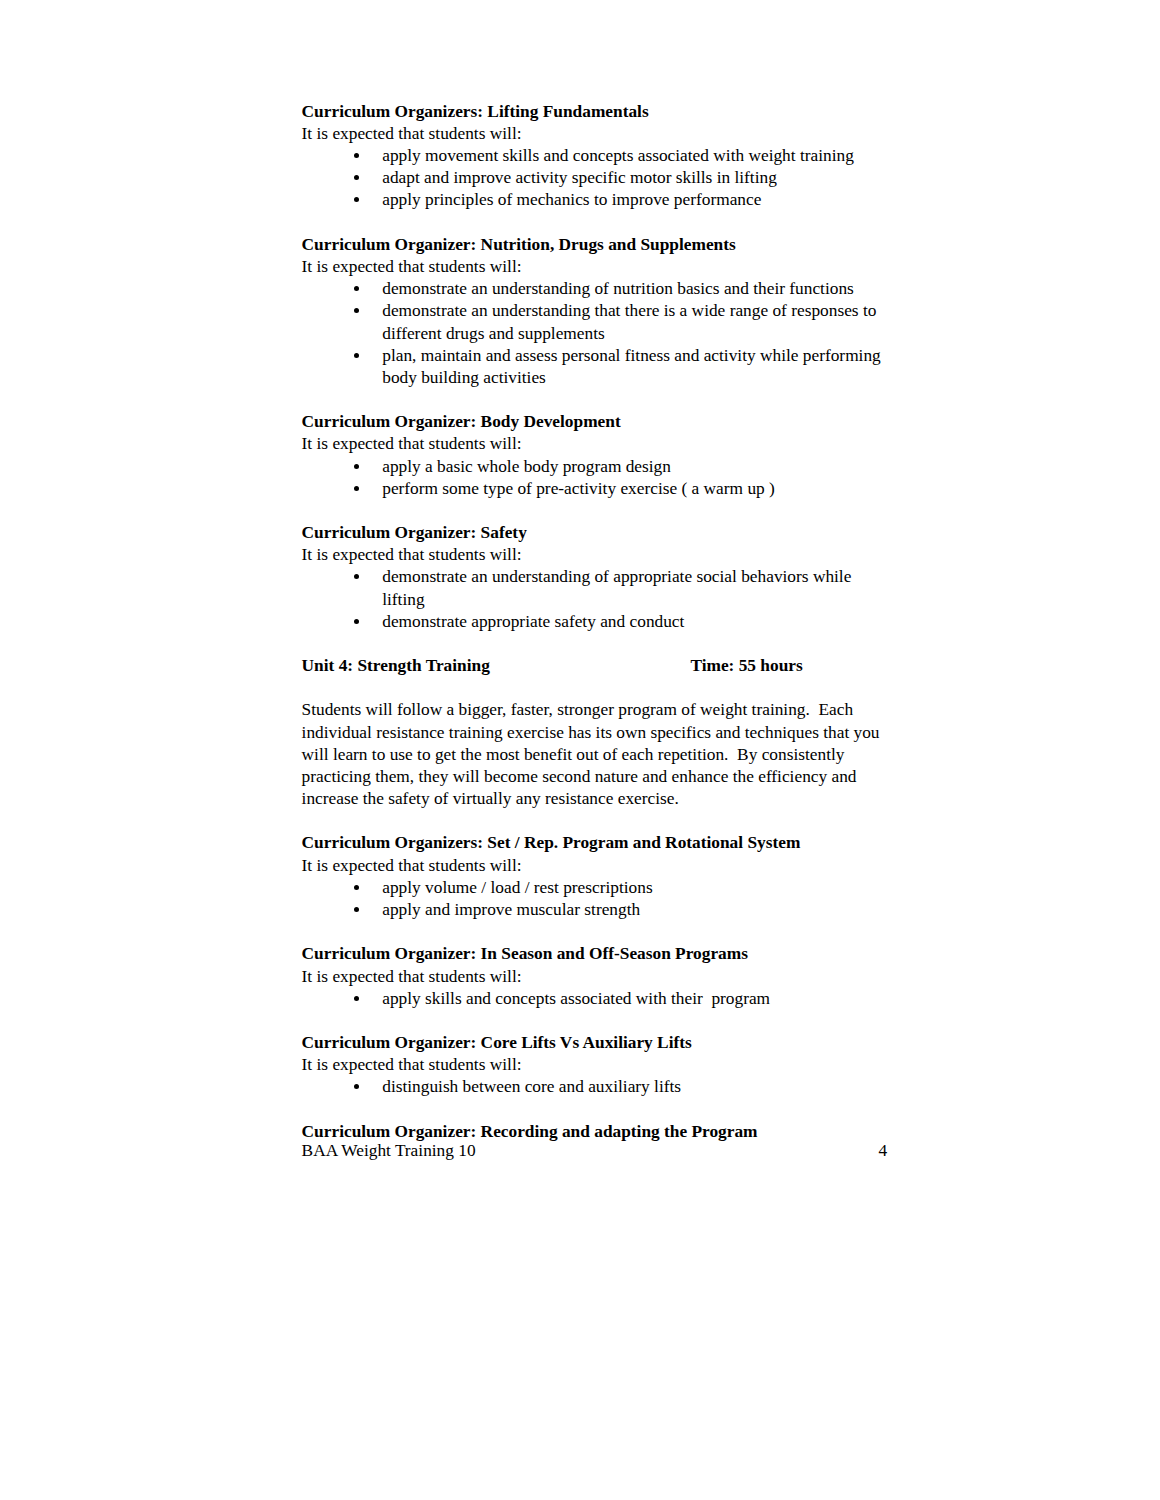Curriculum Organizers: Lifting Fundamentals
It is expected that students will:
apply movement skills and concepts associated with weight training
adapt and improve activity specific motor skills in lifting
apply principles of mechanics to improve performance
Curriculum Organizer: Nutrition, Drugs and Supplements
It is expected that students will:
demonstrate an understanding of nutrition basics and their functions
demonstrate an understanding that there is a wide range of responses to different drugs and supplements
plan, maintain and assess personal fitness and activity while performing body building activities
Curriculum Organizer: Body Development
It is expected that students will:
apply a basic whole body program design
perform some type of pre-activity exercise ( a warm up )
Curriculum Organizer: Safety
It is expected that students will:
demonstrate an understanding of appropriate social behaviors while lifting
demonstrate appropriate safety and conduct
Unit 4: Strength Training Time: 55 hours
Students will follow a bigger, faster, stronger program of weight training. Each individual resistance training exercise has its own specifics and techniques that you will learn to use to get the most benefit out of each repetition. By consistently practicing them, they will become second nature and enhance the efficiency and increase the safety of virtually any resistance exercise.
Curriculum Organizers: Set / Rep. Program and Rotational System
It is expected that students will:
apply volume / load / rest prescriptions
apply and improve muscular strength
Curriculum Organizer: In Season and Off-Season Programs
It is expected that students will:
apply skills and concepts associated with their program
Curriculum Organizer: Core Lifts Vs Auxiliary Lifts
It is expected that students will:
distinguish between core and auxiliary lifts
Curriculum Organizer: Recording and adapting the Program
BAA Weight Training 10 4